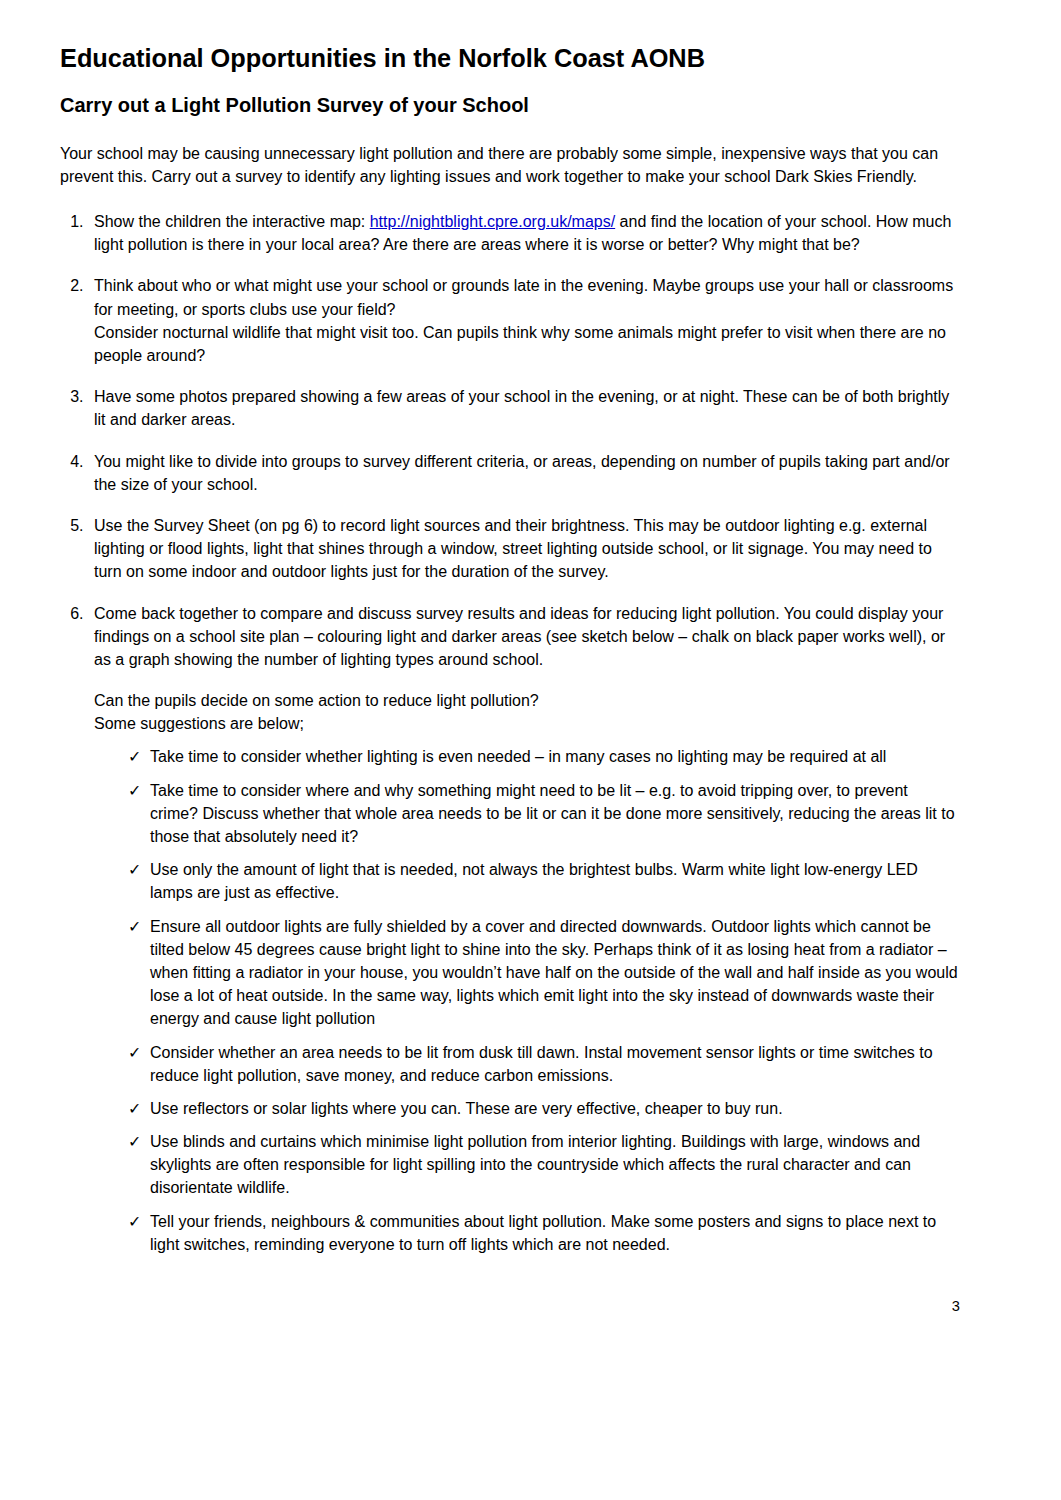Educational Opportunities in the Norfolk Coast AONB
Carry out a Light Pollution Survey of your School
Your school may be causing unnecessary light pollution and there are probably some simple, inexpensive ways that you can prevent this. Carry out a survey to identify any lighting issues and work together to make your school Dark Skies Friendly.
Show the children the interactive map: http://nightblight.cpre.org.uk/maps/ and find the location of your school. How much light pollution is there in your local area? Are there are areas where it is worse or better? Why might that be?
Think about who or what might use your school or grounds late in the evening. Maybe groups use your hall or classrooms for meeting, or sports clubs use your field?
Consider nocturnal wildlife that might visit too. Can pupils think why some animals might prefer to visit when there are no people around?
Have some photos prepared showing a few areas of your school in the evening, or at night. These can be of both brightly lit and darker areas.
You might like to divide into groups to survey different criteria, or areas, depending on number of pupils taking part and/or the size of your school.
Use the Survey Sheet (on pg 6) to record light sources and their brightness. This may be outdoor lighting e.g. external lighting or flood lights, light that shines through a window, street lighting outside school, or lit signage. You may need to turn on some indoor and outdoor lights just for the duration of the survey.
Come back together to compare and discuss survey results and ideas for reducing light pollution. You could display your findings on a school site plan – colouring light and darker areas (see sketch below – chalk on black paper works well), or as a graph showing the number of lighting types around school.
Can the pupils decide on some action to reduce light pollution?
Some suggestions are below;
Take time to consider whether lighting is even needed – in many cases no lighting may be required at all
Take time to consider where and why something might need to be lit – e.g. to avoid tripping over, to prevent crime? Discuss whether that whole area needs to be lit or can it be done more sensitively, reducing the areas lit to those that absolutely need it?
Use only the amount of light that is needed, not always the brightest bulbs. Warm white light low-energy LED lamps are just as effective.
Ensure all outdoor lights are fully shielded by a cover and directed downwards. Outdoor lights which cannot be tilted below 45 degrees cause bright light to shine into the sky. Perhaps think of it as losing heat from a radiator – when fitting a radiator in your house, you wouldn’t have half on the outside of the wall and half inside as you would lose a lot of heat outside. In the same way, lights which emit light into the sky instead of downwards waste their energy and cause light pollution
Consider whether an area needs to be lit from dusk till dawn. Instal movement sensor lights or time switches to reduce light pollution, save money, and reduce carbon emissions.
Use reflectors or solar lights where you can. These are very effective, cheaper to buy run.
Use blinds and curtains which minimise light pollution from interior lighting. Buildings with large, windows and skylights are often responsible for light spilling into the countryside which affects the rural character and can disorientate wildlife.
Tell your friends, neighbours & communities about light pollution. Make some posters and signs to place next to light switches, reminding everyone to turn off lights which are not needed.
3